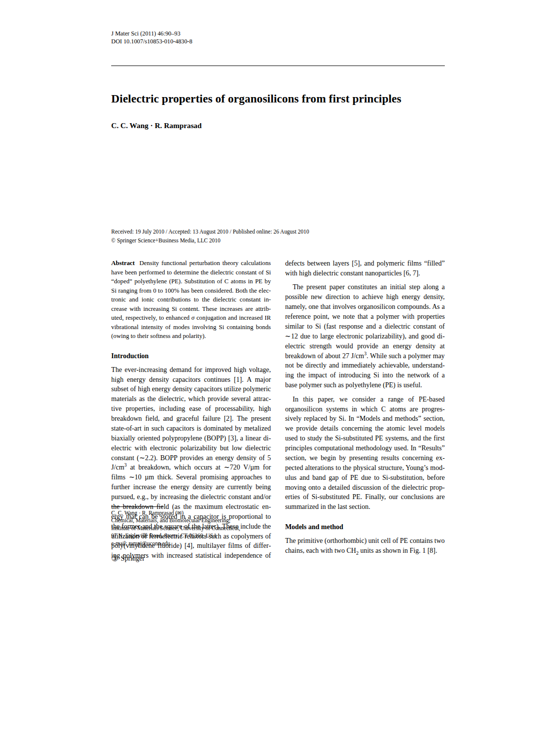J Mater Sci (2011) 46:90–93
DOI 10.1007/s10853-010-4830-8
Dielectric properties of organosilicons from first principles
C. C. Wang · R. Ramprasad
Received: 19 July 2010 / Accepted: 13 August 2010 / Published online: 26 August 2010
© Springer Science+Business Media, LLC 2010
Abstract Density functional perturbation theory calculations have been performed to determine the dielectric constant of Si “doped” polyethylene (PE). Substitution of C atoms in PE by Si ranging from 0 to 100% has been considered. Both the electronic and ionic contributions to the dielectric constant increase with increasing Si content. These increases are attributed, respectively, to enhanced σ conjugation and increased IR vibrational intensity of modes involving Si containing bonds (owing to their softness and polarity).
Introduction
The ever-increasing demand for improved high voltage, high energy density capacitors continues [1]. A major subset of high energy density capacitors utilize polymeric materials as the dielectric, which provide several attractive properties, including ease of processability, high breakdown field, and graceful failure [2]. The present state-of-art in such capacitors is dominated by metalized biaxially oriented polypropylene (BOPP) [3], a linear dielectric with electronic polarizability but low dielectric constant (∼2.2). BOPP provides an energy density of 5 J/cm3 at breakdown, which occurs at ∼720 V/µm for films ∼10 µm thick. Several promising approaches to further increase the energy density are currently being pursued, e.g., by increasing the dielectric constant and/or the breakdown field (as the maximum electrostatic energy that can be stored in a capacitor is proportional to the former and the square of the latter). These include the utilization of ferroelectric relaxors such as copolymers of poly(vinylidene fluoride) [4], multilayer films of differing polymers with increased statistical independence of defects between layers [5], and polymeric films “filled” with high dielectric constant nanoparticles [6, 7].
The present paper constitutes an initial step along a possible new direction to achieve high energy density, namely, one that involves organosilicon compounds. As a reference point, we note that a polymer with properties similar to Si (fast response and a dielectric constant of ∼12 due to large electronic polarizability), and good dielectric strength would provide an energy density at breakdown of about 27 J/cm3. While such a polymer may not be directly and immediately achievable, understanding the impact of introducing Si into the network of a base polymer such as polyethylene (PE) is useful.
In this paper, we consider a range of PE-based organosilicon systems in which C atoms are progressively replaced by Si. In “Models and methods” section, we provide details concerning the atomic level models used to study the Si-substituted PE systems, and the first principles computational methodology used. In “Results” section, we begin by presenting results concerning expected alterations to the physical structure, Young’s modulus and band gap of PE due to Si-substitution, before moving onto a detailed discussion of the dielectric properties of Si-substituted PE. Finally, our conclusions are summarized in the last section.
Models and method
The primitive (orthorhombic) unit cell of PE contains two chains, each with two CH2 units as shown in Fig. 1 [8].
C. C. Wang · R. Ramprasad (✉)
Chemical, Materials, and Biomolecular Engineering,
Institute of Materials Science, University of Connecticut,
97 N. Eagleville Road, Storrs, CT 06269, USA
e-mail: rampi@uconn.edu
③ Springer